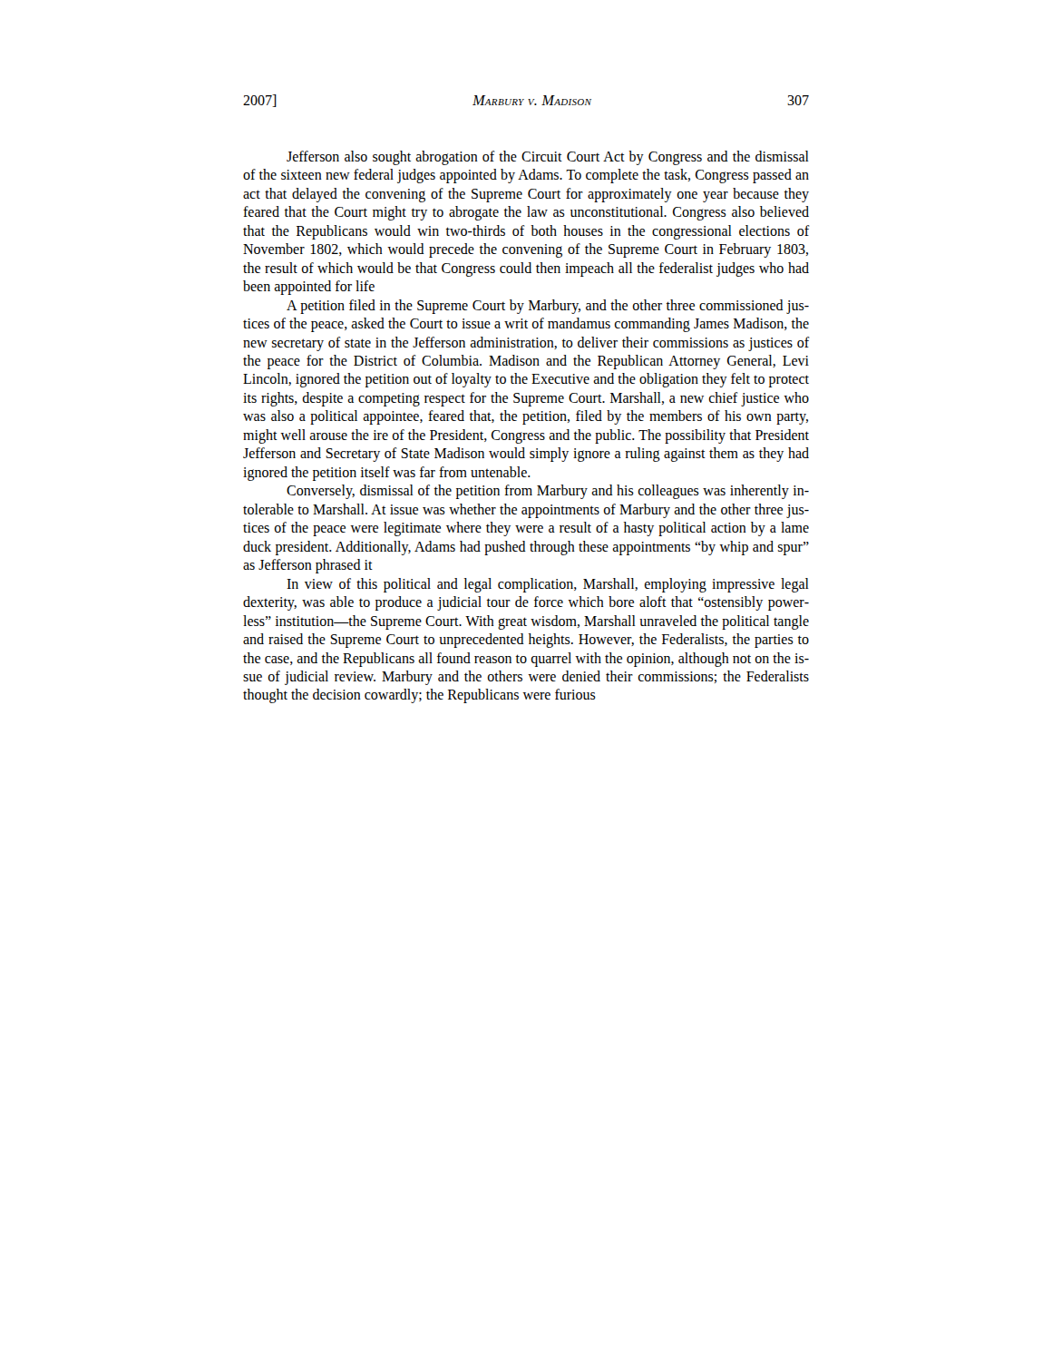2007] Marbury v. Madison 307
Jefferson also sought abrogation of the Circuit Court Act by Congress and the dismissal of the sixteen new federal judges appointed by Adams. To complete the task, Congress passed an act that delayed the convening of the Supreme Court for approximately one year because they feared that the Court might try to abrogate the law as unconstitutional. Congress also believed that the Republicans would win two-thirds of both houses in the congressional elections of November 1802, which would precede the convening of the Supreme Court in February 1803, the result of which would be that Congress could then impeach all the federalist judges who had been appointed for life
A petition filed in the Supreme Court by Marbury, and the other three commissioned justices of the peace, asked the Court to issue a writ of mandamus commanding James Madison, the new secretary of state in the Jefferson administration, to deliver their commissions as justices of the peace for the District of Columbia. Madison and the Republican Attorney General, Levi Lincoln, ignored the petition out of loyalty to the Executive and the obligation they felt to protect its rights, despite a competing respect for the Supreme Court. Marshall, a new chief justice who was also a political appointee, feared that, the petition, filed by the members of his own party, might well arouse the ire of the President, Congress and the public. The possibility that President Jefferson and Secretary of State Madison would simply ignore a ruling against them as they had ignored the petition itself was far from untenable.
Conversely, dismissal of the petition from Marbury and his colleagues was inherently intolerable to Marshall. At issue was whether the appointments of Marbury and the other three justices of the peace were legitimate where they were a result of a hasty political action by a lame duck president. Additionally, Adams had pushed through these appointments “by whip and spur” as Jefferson phrased it
In view of this political and legal complication, Marshall, employing impressive legal dexterity, was able to produce a judicial tour de force which bore aloft that “ostensibly powerless” institution—the Supreme Court. With great wisdom, Marshall unraveled the political tangle and raised the Supreme Court to unprecedented heights. However, the Federalists, the parties to the case, and the Republicans all found reason to quarrel with the opinion, although not on the issue of judicial review. Marbury and the others were denied their commissions; the Federalists thought the decision cowardly; the Republicans were furious